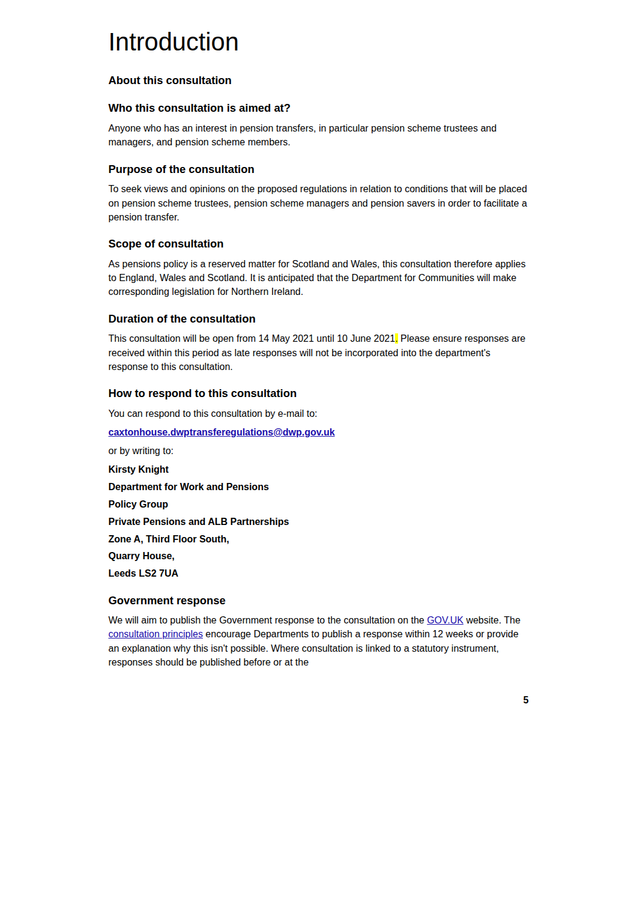Introduction
About this consultation
Who this consultation is aimed at?
Anyone who has an interest in pension transfers, in particular pension scheme trustees and managers, and pension scheme members.
Purpose of the consultation
To seek views and opinions on the proposed regulations in relation to conditions that will be placed on pension scheme trustees, pension scheme managers and pension savers in order to facilitate a pension transfer.
Scope of consultation
As pensions policy is a reserved matter for Scotland and Wales, this consultation therefore applies to England, Wales and Scotland. It is anticipated that the Department for Communities will make corresponding legislation for Northern Ireland.
Duration of the consultation
This consultation will be open from 14 May 2021 until 10 June 2021. Please ensure responses are received within this period as late responses will not be incorporated into the department's response to this consultation.
How to respond to this consultation
You can respond to this consultation by e-mail to:
caxtonhouse.dwptransferegulations@dwp.gov.uk
or by writing to:
Kirsty Knight
Department for Work and Pensions
Policy Group
Private Pensions and ALB Partnerships
Zone A, Third Floor South,
Quarry House,
Leeds LS2 7UA
Government response
We will aim to publish the Government response to the consultation on the GOV.UK website. The consultation principles encourage Departments to publish a response within 12 weeks or provide an explanation why this isn't possible. Where consultation is linked to a statutory instrument, responses should be published before or at the
5